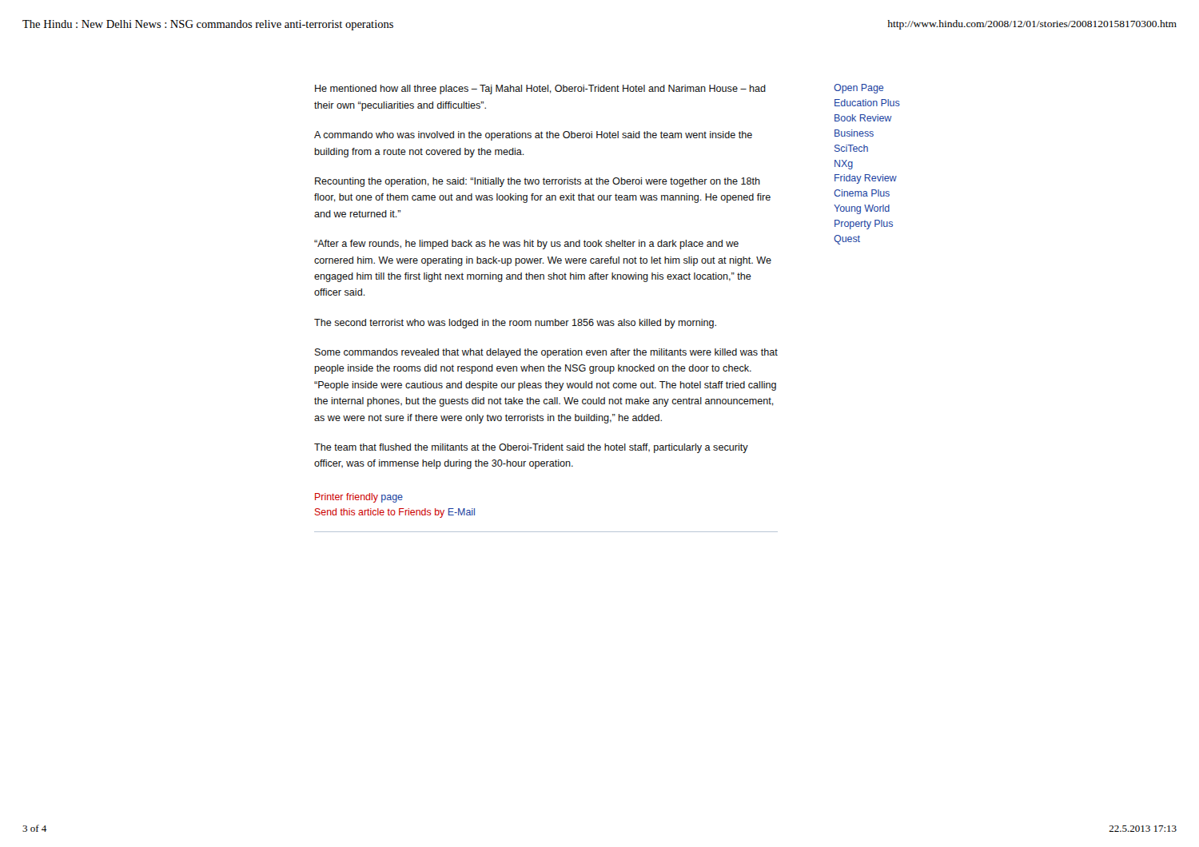The Hindu : New Delhi News : NSG commandos relive anti-terrorist operations
http://www.hindu.com/2008/12/01/stories/2008120158170300.htm
He mentioned how all three places – Taj Mahal Hotel, Oberoi-Trident Hotel and Nariman House – had their own “peculiarities and difficulties”.
A commando who was involved in the operations at the Oberoi Hotel said the team went inside the building from a route not covered by the media.
Recounting the operation, he said: “Initially the two terrorists at the Oberoi were together on the 18th floor, but one of them came out and was looking for an exit that our team was manning. He opened fire and we returned it.”
“After a few rounds, he limped back as he was hit by us and took shelter in a dark place and we cornered him. We were operating in back-up power. We were careful not to let him slip out at night. We engaged him till the first light next morning and then shot him after knowing his exact location,” the officer said.
The second terrorist who was lodged in the room number 1856 was also killed by morning.
Some commandos revealed that what delayed the operation even after the militants were killed was that people inside the rooms did not respond even when the NSG group knocked on the door to check. “People inside were cautious and despite our pleas they would not come out. The hotel staff tried calling the internal phones, but the guests did not take the call. We could not make any central announcement, as we were not sure if there were only two terrorists in the building,” he added.
The team that flushed the militants at the Oberoi-Trident said the hotel staff, particularly a security officer, was of immense help during the 30-hour operation.
Printer friendly page
Send this article to Friends by E-Mail
Open Page Education Plus Book Review Business SciTech NXg Friday Review Cinema Plus Young World Property Plus Quest
3 of 4
22.5.2013 17:13